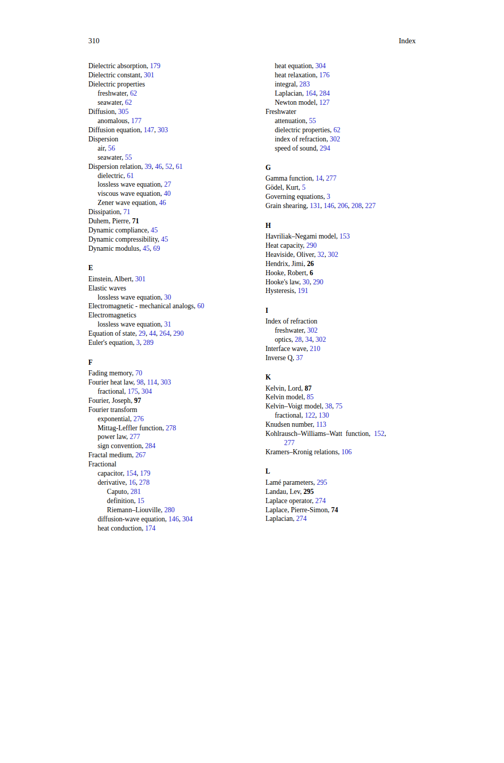310 Index
Dielectric absorption, 179
Dielectric constant, 301
Dielectric properties
freshwater, 62
seawater, 62
Diffusion, 305
anomalous, 177
Diffusion equation, 147, 303
Dispersion
air, 56
seawater, 55
Dispersion relation, 39, 46, 52, 61
dielectric, 61
lossless wave equation, 27
viscous wave equation, 40
Zener wave equation, 46
Dissipation, 71
Duhem, Pierre, 71
Dynamic compliance, 45
Dynamic compressibility, 45
Dynamic modulus, 45, 69
E
Einstein, Albert, 301
Elastic waves
lossless wave equation, 30
Electromagnetic - mechanical analogs, 60
Electromagnetics
lossless wave equation, 31
Equation of state, 29, 44, 264, 290
Euler's equation, 3, 289
F
Fading memory, 70
Fourier heat law, 98, 114, 303
fractional, 175, 304
Fourier, Joseph, 97
Fourier transform
exponential, 276
Mittag-Leffler function, 278
power law, 277
sign convention, 284
Fractal medium, 267
Fractional
capacitor, 154, 179
derivative, 16, 278
Caputo, 281
definition, 15
Riemann–Liouville, 280
diffusion-wave equation, 146, 304
heat conduction, 174
heat equation, 304
heat relaxation, 176
integral, 283
Laplacian, 164, 284
Newton model, 127
Freshwater
attenuation, 55
dielectric properties, 62
index of refraction, 302
speed of sound, 294
G
Gamma function, 14, 277
Gödel, Kurt, 5
Governing equations, 3
Grain shearing, 131, 146, 206, 208, 227
H
Havriliak–Negami model, 153
Heat capacity, 290
Heaviside, Oliver, 32, 302
Hendrix, Jimi, 26
Hooke, Robert, 6
Hooke's law, 30, 290
Hysteresis, 191
I
Index of refraction
freshwater, 302
optics, 28, 34, 302
Interface wave, 210
Inverse Q, 37
K
Kelvin, Lord, 87
Kelvin model, 85
Kelvin–Voigt model, 38, 75
fractional, 122, 130
Knudsen number, 113
Kohlrausch–Williams–Watt function, 152,
277
Kramers–Kronig relations, 106
L
Lamé parameters, 295
Landau, Lev, 295
Laplace operator, 274
Laplace, Pierre-Simon, 74
Laplacian, 274